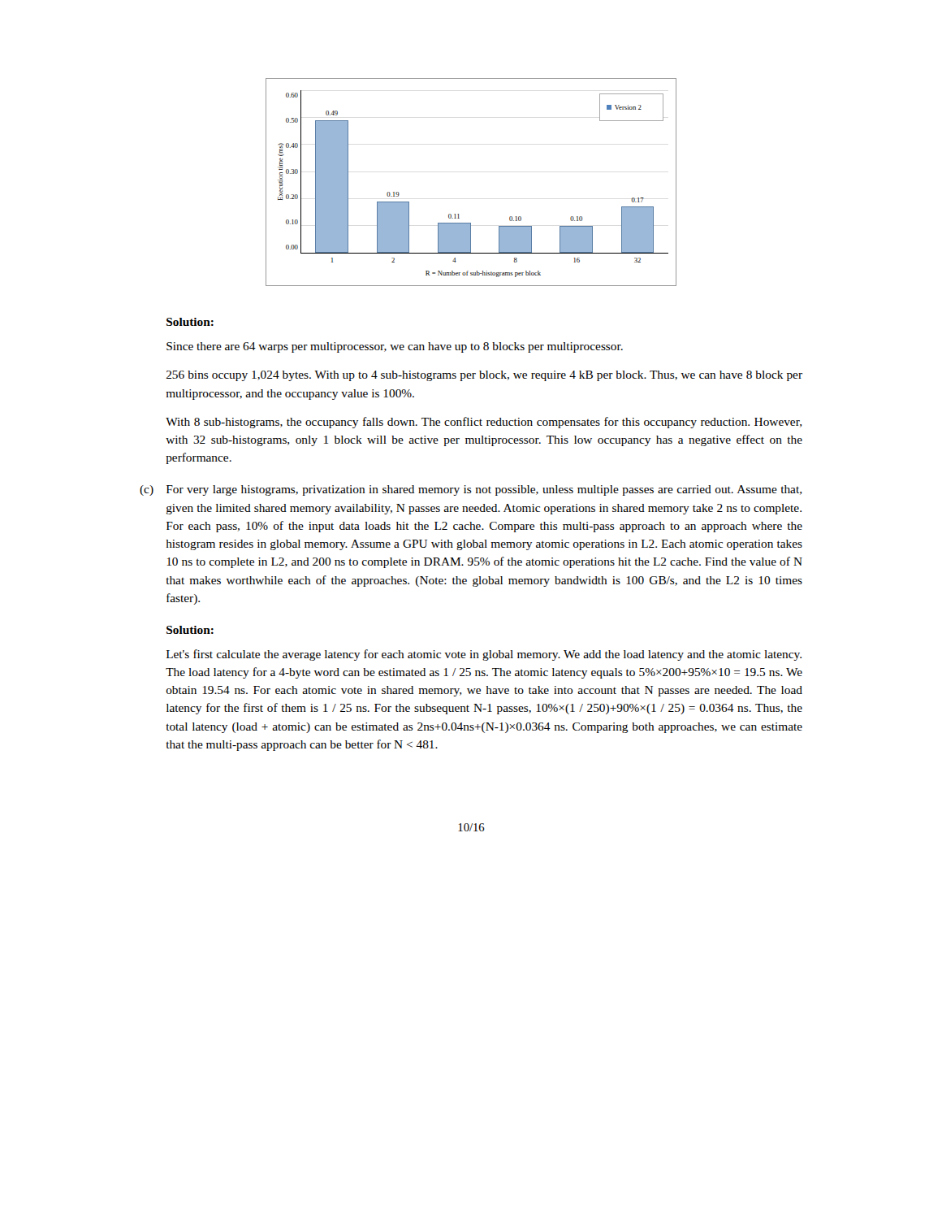Execution time (ms)
0.60
0.50
0.40
0.30
0.20
0.10
0.00
Version 2
0.49
0.19
0.11
0.10
0.10
0.17
12481632
R = Number of sub-histograms per block
Solution:
Since there are 64 warps per multiprocessor, we can have up to 8 blocks per multiprocessor.
256 bins occupy 1,024 bytes. With up to 4 sub-histograms per block, we require 4 kB per block. Thus, we can have 8 block per multiprocessor, and the occupancy value is 100%.
With 8 sub-histograms, the occupancy falls down. The conflict reduction compensates for this occupancy reduction. However, with 32 sub-histograms, only 1 block will be active per multiprocessor. This low occupancy has a negative effect on the performance.
(c)
For very large histograms, privatization in shared memory is not possible, unless multiple passes are carried out. Assume that, given the limited shared memory availability, N passes are needed. Atomic operations in shared memory take 2 ns to complete. For each pass, 10% of the input data loads hit the L2 cache. Compare this multi-pass approach to an approach where the histogram resides in global memory. Assume a GPU with global memory atomic operations in L2. Each atomic operation takes 10 ns to complete in L2, and 200 ns to complete in DRAM. 95% of the atomic operations hit the L2 cache. Find the value of N that makes worthwhile each of the approaches. (Note: the global memory bandwidth is 100 GB/s, and the L2 is 10 times faster).
Solution:
Let's first calculate the average latency for each atomic vote in global memory. We add the load latency and the atomic latency. The load latency for a 4-byte word can be estimated as 1 / 25 ns. The atomic latency equals to 5%×200+95%×10 = 19.5 ns. We obtain 19.54 ns. For each atomic vote in shared memory, we have to take into account that N passes are needed. The load latency for the first of them is 1 / 25 ns. For the subsequent N-1 passes, 10%×(1 / 250)+90%×(1 / 25) = 0.0364 ns. Thus, the total latency (load + atomic) can be estimated as 2ns+0.04ns+(N-1)×0.0364 ns. Comparing both approaches, we can estimate that the multi-pass approach can be better for N < 481.
10/16